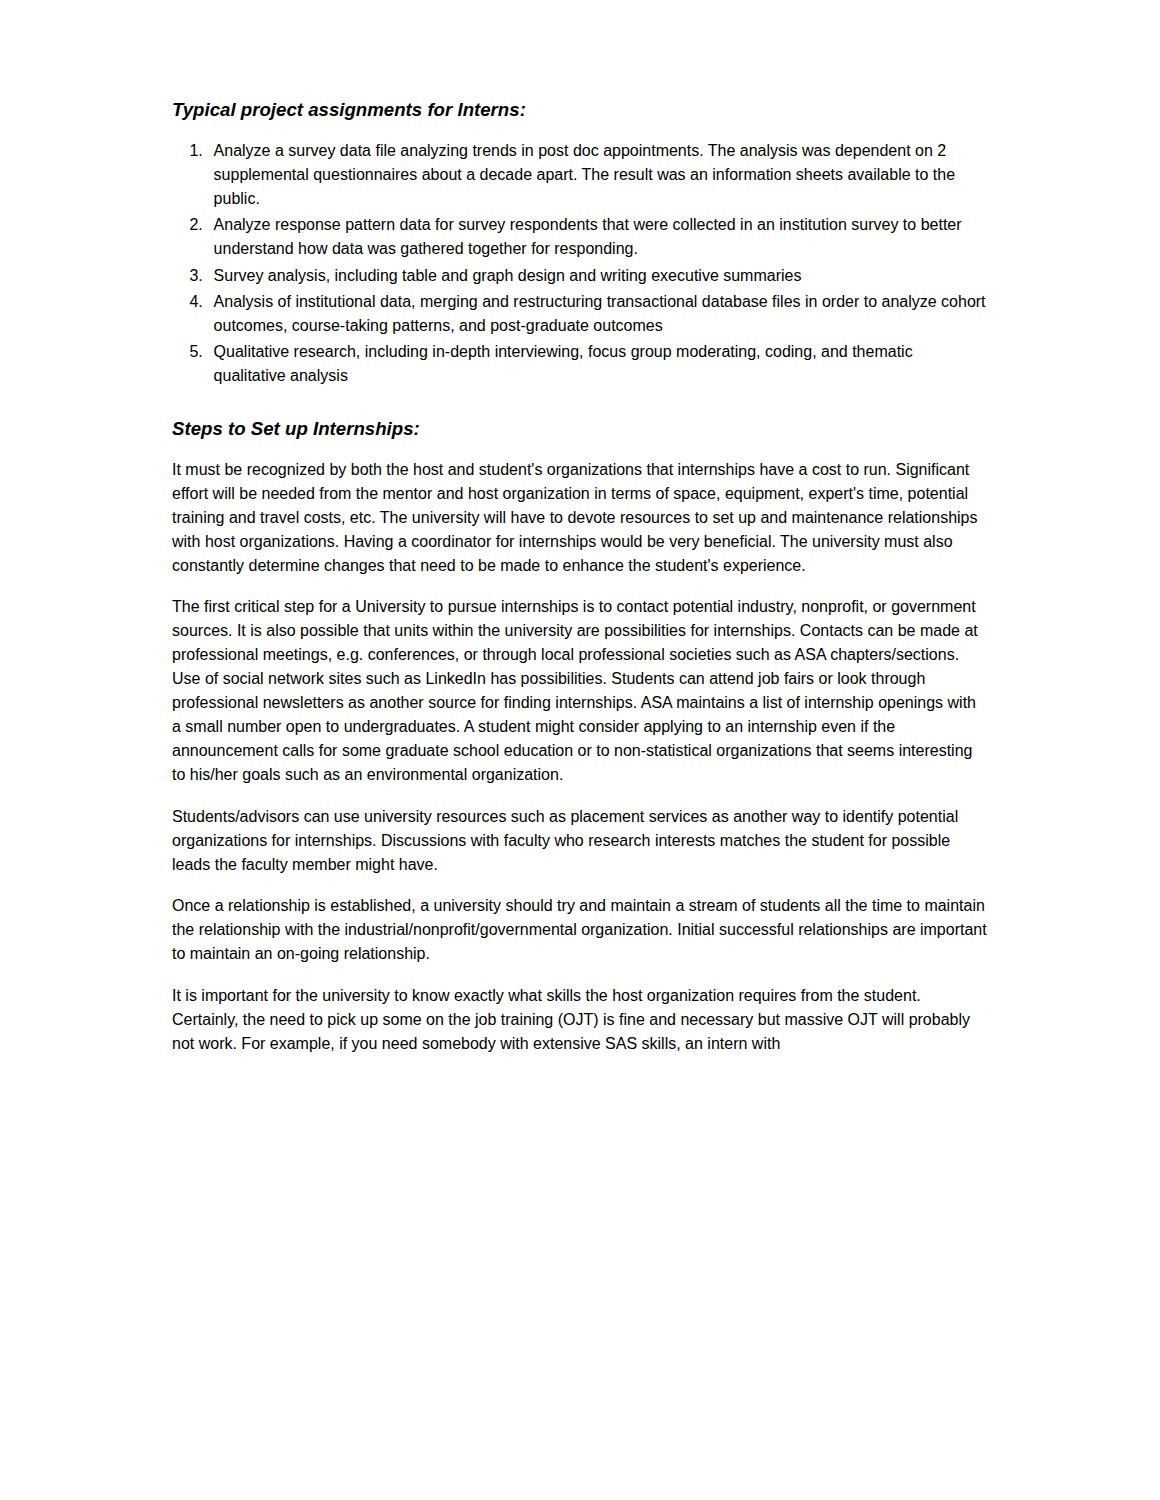Typical project assignments for Interns:
Analyze a survey data file analyzing trends in post doc appointments. The analysis was dependent on 2 supplemental questionnaires about a decade apart. The result was an information sheets available to the public.
Analyze response pattern data for survey respondents that were collected in an institution survey to better understand how data was gathered together for responding.
Survey analysis, including table and graph design and writing executive summaries
Analysis of institutional data, merging and restructuring transactional database files in order to analyze cohort outcomes, course-taking patterns, and post-graduate outcomes
Qualitative research, including in-depth interviewing, focus group moderating, coding, and thematic qualitative analysis
Steps to Set up Internships:
It must be recognized by both the host and student's organizations that internships have a cost to run. Significant effort will be needed from the mentor and host organization in terms of space, equipment, expert's time, potential training and travel costs, etc. The university will have to devote resources to set up and maintenance relationships with host organizations. Having a coordinator for internships would be very beneficial. The university must also constantly determine changes that need to be made to enhance the student's experience.
The first critical step for a University to pursue internships is to contact potential industry, nonprofit, or government sources. It is also possible that units within the university are possibilities for internships. Contacts can be made at professional meetings, e.g. conferences, or through local professional societies such as ASA chapters/sections. Use of social network sites such as LinkedIn has possibilities. Students can attend job fairs or look through professional newsletters as another source for finding internships. ASA maintains a list of internship openings with a small number open to undergraduates. A student might consider applying to an internship even if the announcement calls for some graduate school education or to non-statistical organizations that seems interesting to his/her goals such as an environmental organization.
Students/advisors can use university resources such as placement services as another way to identify potential organizations for internships. Discussions with faculty who research interests matches the student for possible leads the faculty member might have.
Once a relationship is established, a university should try and maintain a stream of students all the time to maintain the relationship with the industrial/nonprofit/governmental organization. Initial successful relationships are important to maintain an on-going relationship.
It is important for the university to know exactly what skills the host organization requires from the student. Certainly, the need to pick up some on the job training (OJT) is fine and necessary but massive OJT will probably not work. For example, if you need somebody with extensive SAS skills, an intern with